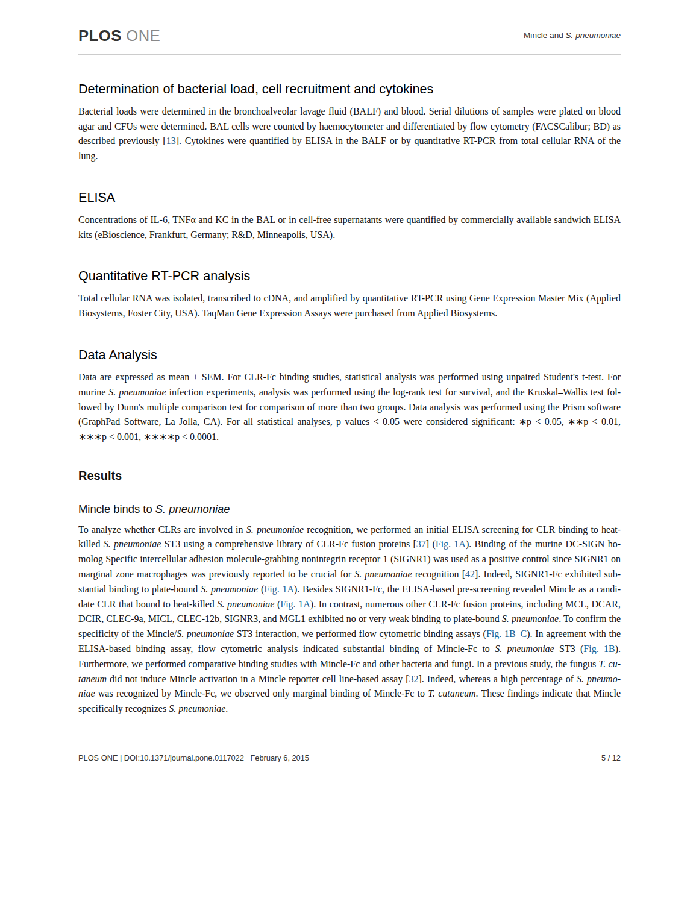PLOS ONE
Mincle and S. pneumoniae
Determination of bacterial load, cell recruitment and cytokines
Bacterial loads were determined in the bronchoalveolar lavage fluid (BALF) and blood. Serial dilutions of samples were plated on blood agar and CFUs were determined. BAL cells were counted by haemocytometer and differentiated by flow cytometry (FACSCalibur; BD) as described previously [13]. Cytokines were quantified by ELISA in the BALF or by quantitative RT-PCR from total cellular RNA of the lung.
ELISA
Concentrations of IL-6, TNFα and KC in the BAL or in cell-free supernatants were quantified by commercially available sandwich ELISA kits (eBioscience, Frankfurt, Germany; R&D, Minneapolis, USA).
Quantitative RT-PCR analysis
Total cellular RNA was isolated, transcribed to cDNA, and amplified by quantitative RT-PCR using Gene Expression Master Mix (Applied Biosystems, Foster City, USA). TaqMan Gene Expression Assays were purchased from Applied Biosystems.
Data Analysis
Data are expressed as mean ± SEM. For CLR-Fc binding studies, statistical analysis was performed using unpaired Student's t-test. For murine S. pneumoniae infection experiments, analysis was performed using the log-rank test for survival, and the Kruskal–Wallis test followed by Dunn's multiple comparison test for comparison of more than two groups. Data analysis was performed using the Prism software (GraphPad Software, La Jolla, CA). For all statistical analyses, p values < 0.05 were considered significant: ∗p < 0.05, ∗∗p < 0.01, ∗∗∗p < 0.001, ∗∗∗∗p < 0.0001.
Results
Mincle binds to S. pneumoniae
To analyze whether CLRs are involved in S. pneumoniae recognition, we performed an initial ELISA screening for CLR binding to heat-killed S. pneumoniae ST3 using a comprehensive library of CLR-Fc fusion proteins [37] (Fig. 1A). Binding of the murine DC-SIGN homolog Specific intercellular adhesion molecule-grabbing nonintegrin receptor 1 (SIGNR1) was used as a positive control since SIGNR1 on marginal zone macrophages was previously reported to be crucial for S. pneumoniae recognition [42]. Indeed, SIGNR1-Fc exhibited substantial binding to plate-bound S. pneumoniae (Fig. 1A). Besides SIGNR1-Fc, the ELISA-based pre-screening revealed Mincle as a candidate CLR that bound to heat-killed S. pneumoniae (Fig. 1A). In contrast, numerous other CLR-Fc fusion proteins, including MCL, DCAR, DCIR, CLEC-9a, MICL, CLEC-12b, SIGNR3, and MGL1 exhibited no or very weak binding to plate-bound S. pneumoniae. To confirm the specificity of the Mincle/S. pneumoniae ST3 interaction, we performed flow cytometric binding assays (Fig. 1B–C). In agreement with the ELISA-based binding assay, flow cytometric analysis indicated substantial binding of Mincle-Fc to S. pneumoniae ST3 (Fig. 1B). Furthermore, we performed comparative binding studies with Mincle-Fc and other bacteria and fungi. In a previous study, the fungus T. cutaneum did not induce Mincle activation in a Mincle reporter cell line-based assay [32]. Indeed, whereas a high percentage of S. pneumoniae was recognized by Mincle-Fc, we observed only marginal binding of Mincle-Fc to T. cutaneum. These findings indicate that Mincle specifically recognizes S. pneumoniae.
PLOS ONE | DOI:10.1371/journal.pone.0117022 February 6, 2015
5 / 12